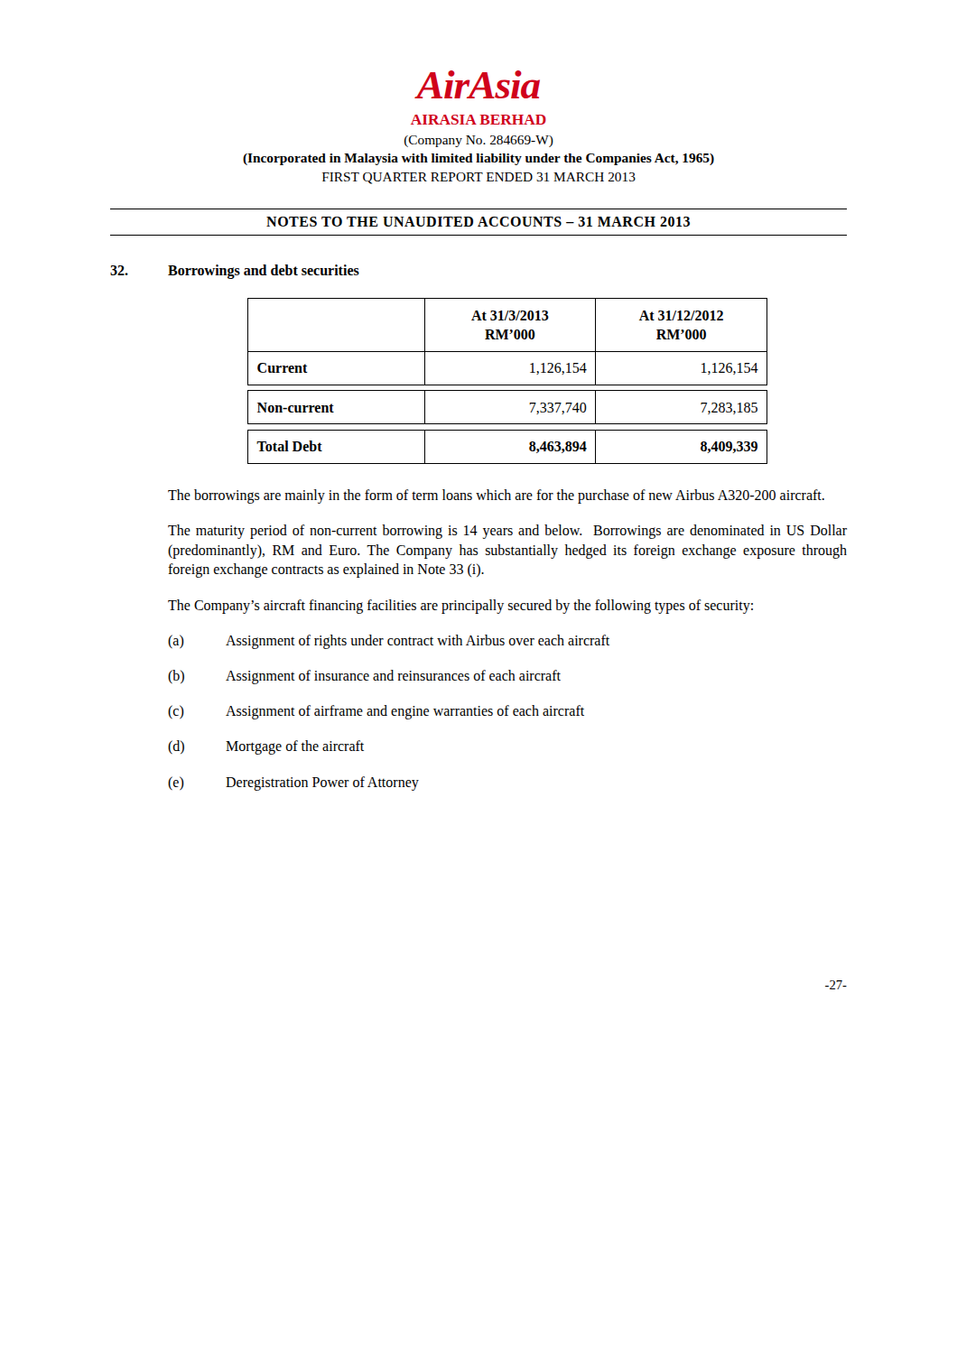AirAsia
AIRASIA BERHAD
(Company No. 284669-W)
(Incorporated in Malaysia with limited liability under the Companies Act, 1965)
FIRST QUARTER REPORT ENDED 31 MARCH 2013
NOTES TO THE UNAUDITED ACCOUNTS – 31 MARCH 2013
32. Borrowings and debt securities
| | At 31/3/2013 RM’000 | At 31/12/2012 RM’000 |
| --- | --- | --- |
| Current | 1,126,154 | 1,126,154 |
| Non-current | 7,337,740 | 7,283,185 |
| Total Debt | 8,463,894 | 8,409,339 |
The borrowings are mainly in the form of term loans which are for the purchase of new Airbus A320-200 aircraft.
The maturity period of non-current borrowing is 14 years and below. Borrowings are denominated in US Dollar (predominantly), RM and Euro. The Company has substantially hedged its foreign exchange exposure through foreign exchange contracts as explained in Note 33 (i).
The Company’s aircraft financing facilities are principally secured by the following types of security:
(a) Assignment of rights under contract with Airbus over each aircraft
(b) Assignment of insurance and reinsurances of each aircraft
(c) Assignment of airframe and engine warranties of each aircraft
(d) Mortgage of the aircraft
(e) Deregistration Power of Attorney
-27-